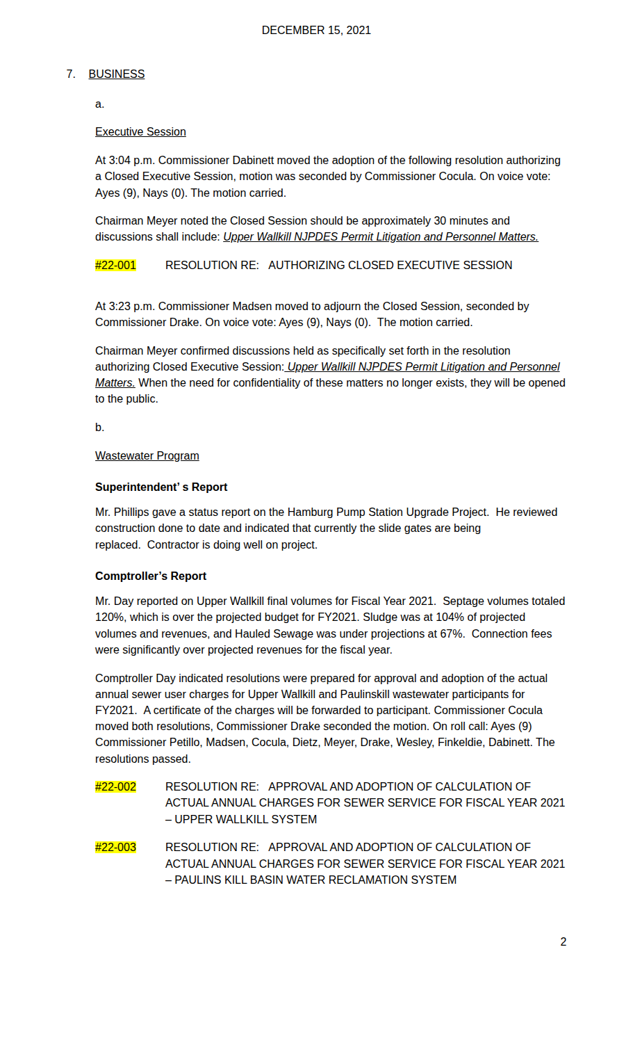DECEMBER 15, 2021
7.
BUSINESS
a.
Executive Session
At 3:04 p.m. Commissioner Dabinett moved the adoption of the following resolution authorizing a Closed Executive Session, motion was seconded by Commissioner Cocula. On voice vote: Ayes (9), Nays (0). The motion carried.
Chairman Meyer noted the Closed Session should be approximately 30 minutes and discussions shall include: Upper Wallkill NJPDES Permit Litigation and Personnel Matters.
| #22-001 | RESOLUTION RE: AUTHORIZING CLOSED EXECUTIVE SESSION |
At 3:23 p.m. Commissioner Madsen moved to adjourn the Closed Session, seconded by Commissioner Drake. On voice vote: Ayes (9), Nays (0). The motion carried.
Chairman Meyer confirmed discussions held as specifically set forth in the resolution authorizing Closed Executive Session: Upper Wallkill NJPDES Permit Litigation and Personnel Matters. When the need for confidentiality of these matters no longer exists, they will be opened to the public.
b.
Wastewater Program
Superintendent’ s Report
Mr. Phillips gave a status report on the Hamburg Pump Station Upgrade Project. He reviewed construction done to date and indicated that currently the slide gates are being replaced. Contractor is doing well on project.
Comptroller’s Report
Mr. Day reported on Upper Wallkill final volumes for Fiscal Year 2021. Septage volumes totaled 120%, which is over the projected budget for FY2021. Sludge was at 104% of projected volumes and revenues, and Hauled Sewage was under projections at 67%. Connection fees were significantly over projected revenues for the fiscal year.
Comptroller Day indicated resolutions were prepared for approval and adoption of the actual annual sewer user charges for Upper Wallkill and Paulinskill wastewater participants for FY2021. A certificate of the charges will be forwarded to participant. Commissioner Cocula moved both resolutions, Commissioner Drake seconded the motion. On roll call: Ayes (9) Commissioner Petillo, Madsen, Cocula, Dietz, Meyer, Drake, Wesley, Finkeldie, Dabinett. The resolutions passed.
| #22-002 | RESOLUTION RE: APPROVAL AND ADOPTION OF CALCULATION OF ACTUAL ANNUAL CHARGES FOR SEWER SERVICE FOR FISCAL YEAR 2021 – UPPER WALLKILL SYSTEM |
| #22-003 | RESOLUTION RE: APPROVAL AND ADOPTION OF CALCULATION OF ACTUAL ANNUAL CHARGES FOR SEWER SERVICE FOR FISCAL YEAR 2021 – PAULINS KILL BASIN WATER RECLAMATION SYSTEM |
2